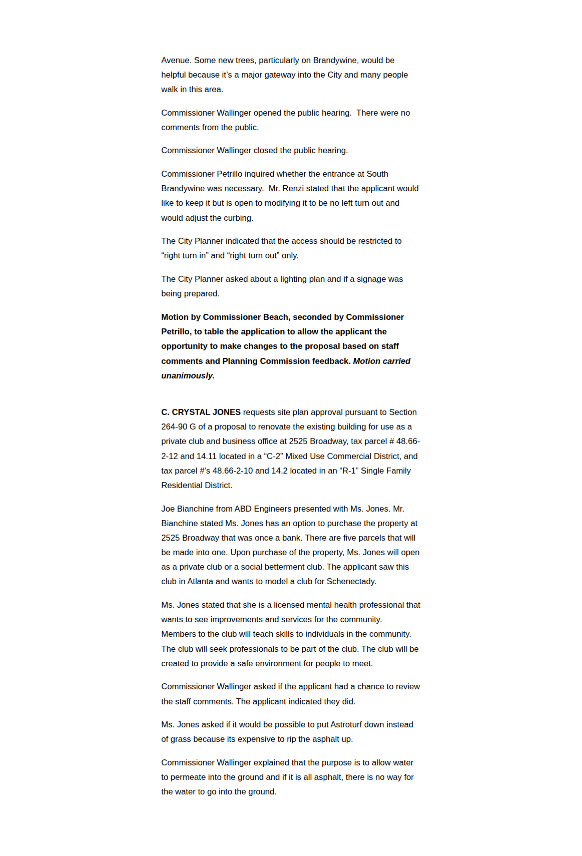Avenue. Some new trees, particularly on Brandywine, would be helpful because it’s a major gateway into the City and many people walk in this area.
Commissioner Wallinger opened the public hearing. There were no comments from the public.
Commissioner Wallinger closed the public hearing.
Commissioner Petrillo inquired whether the entrance at South Brandywine was necessary. Mr. Renzi stated that the applicant would like to keep it but is open to modifying it to be no left turn out and would adjust the curbing.
The City Planner indicated that the access should be restricted to “right turn in” and “right turn out” only.
The City Planner asked about a lighting plan and if a signage was being prepared.
Motion by Commissioner Beach, seconded by Commissioner Petrillo, to table the application to allow the applicant the opportunity to make changes to the proposal based on staff comments and Planning Commission feedback. Motion carried unanimously.
C. CRYSTAL JONES requests site plan approval pursuant to Section 264-90 G of a proposal to renovate the existing building for use as a private club and business office at 2525 Broadway, tax parcel # 48.66-2-12 and 14.11 located in a “C-2” Mixed Use Commercial District, and tax parcel #’s 48.66-2-10 and 14.2 located in an “R-1” Single Family Residential District.
Joe Bianchine from ABD Engineers presented with Ms. Jones. Mr. Bianchine stated Ms. Jones has an option to purchase the property at 2525 Broadway that was once a bank. There are five parcels that will be made into one. Upon purchase of the property, Ms. Jones will open as a private club or a social betterment club. The applicant saw this club in Atlanta and wants to model a club for Schenectady.
Ms. Jones stated that she is a licensed mental health professional that wants to see improvements and services for the community. Members to the club will teach skills to individuals in the community. The club will seek professionals to be part of the club. The club will be created to provide a safe environment for people to meet.
Commissioner Wallinger asked if the applicant had a chance to review the staff comments. The applicant indicated they did.
Ms. Jones asked if it would be possible to put Astroturf down instead of grass because its expensive to rip the asphalt up.
Commissioner Wallinger explained that the purpose is to allow water to permeate into the ground and if it is all asphalt, there is no way for the water to go into the ground.